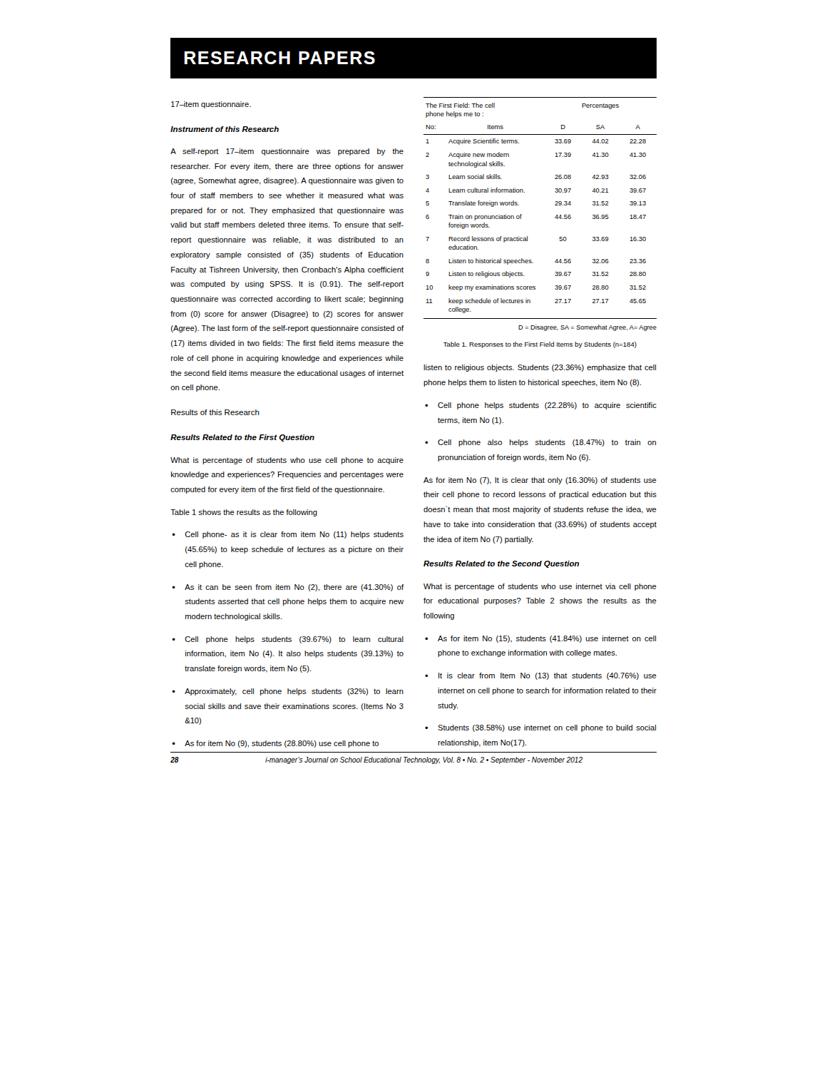RESEARCH PAPERS
17–item questionnaire.
Instrument of this Research
A self-report 17–item questionnaire was prepared by the researcher. For every item, there are three options for answer (agree, Somewhat agree, disagree). A questionnaire was given to four of staff members to see whether it measured what was prepared for or not. They emphasized that questionnaire was valid but staff members deleted three items. To ensure that self-report questionnaire was reliable, it was distributed to an exploratory sample consisted of (35) students of Education Faculty at Tishreen University, then Cronbach's Alpha coefficient was computed by using SPSS. It is (0.91). The self-report questionnaire was corrected according to likert scale; beginning from (0) score for answer (Disagree) to (2) scores for answer (Agree). The last form of the self-report questionnaire consisted of (17) items divided in two fields: The first field items measure the role of cell phone in acquiring knowledge and experiences while the second field items measure the educational usages of internet on cell phone.
Results of this Research
Results Related to the First Question
What is percentage of students who use cell phone to acquire knowledge and experiences? Frequencies and percentages were computed for every item of the first field of the questionnaire.
Table 1 shows the results as the following
Cell phone- as it is clear from item No (11) helps students (45.65%) to keep schedule of lectures as a picture on their cell phone.
As it can be seen from item No (2), there are (41.30%) of students asserted that cell phone helps them to acquire new modern technological skills.
Cell phone helps students (39.67%) to learn cultural information, item No (4). It also helps students (39.13%) to translate foreign words, item No (5).
Approximately, cell phone helps students (32%) to learn social skills and save their examinations scores. (Items No 3 &10)
As for item No (9), students (28.80%) use cell phone to
| The First Field: The cell phone helps me to : | Percentages |
| --- | --- |
| No: | Items | D | SA | A |
| 1 | Acquire Scientific terms. | 33.69 | 44.02 | 22.28 |
| 2 | Acquire new modern technological skills. | 17.39 | 41.30 | 41.30 |
| 3 | Learn social skills. | 26.08 | 42.93 | 32.06 |
| 4 | Learn cultural information. | 30.97 | 40.21 | 39.67 |
| 5 | Translate foreign words. | 29.34 | 31.52 | 39.13 |
| 6 | Train on pronunciation of foreign words. | 44.56 | 36.95 | 18.47 |
| 7 | Record lessons of practical education. | 50 | 33.69 | 16.30 |
| 8 | Listen to historical speeches. | 44.56 | 32.06 | 23.36 |
| 9 | Listen to religious objects. | 39.67 | 31.52 | 28.80 |
| 10 | keep my examinations scores | 39.67 | 28.80 | 31.52 |
| 11 | keep schedule of lectures in college. | 27.17 | 27.17 | 45.65 |
D = Disagree, SA = Somewhat Agree, A= Agree
Table 1. Responses to the First Field Items by Students (n=184)
listen to religious objects. Students (23.36%) emphasize that cell phone helps them to listen to historical speeches, item No (8).
Cell phone helps students (22.28%) to acquire scientific terms, item No (1).
Cell phone also helps students (18.47%) to train on pronunciation of foreign words, item No (6).
As for item No (7), It is clear that only (16.30%) of students use their cell phone to record lessons of practical education but this doesn`t mean that most majority of students refuse the idea, we have to take into consideration that (33.69%) of students accept the idea of item No (7) partially.
Results Related to the Second Question
What is percentage of students who use internet via cell phone for educational purposes? Table 2 shows the results as the following
As for item No (15), students (41.84%) use internet on cell phone to exchange information with college mates.
It is clear from Item No (13) that students (40.76%) use internet on cell phone to search for information related to their study.
Students (38.58%) use internet on cell phone to build social relationship, item No(17).
28 i-manager’s Journal on School Educational Technology, Vol. 8 • No. 2 • September - November 2012